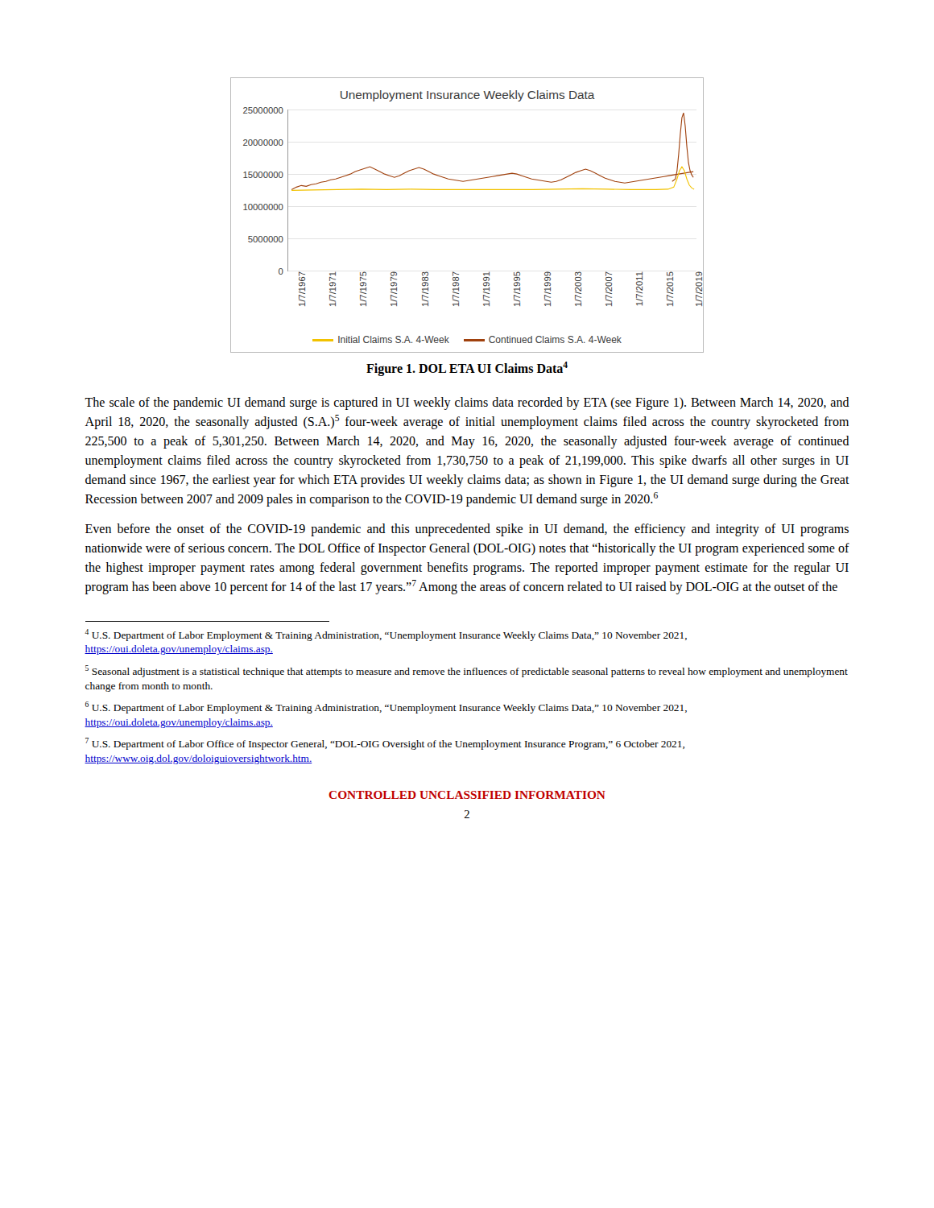Unemployment Insurance Weekly Claims Data
25000000
20000000
15000000
10000000
5000000
0
1/7/1967 1/7/1971 1/7/1975 1/7/1979 1/7/1983 1/7/1987 1/7/1991 1/7/1995 1/7/1999 1/7/2003 1/7/2007 1/7/2011 1/7/2015 1/7/2019
Initial Claims S.A. 4-Week Continued Claims S.A. 4-Week
Figure 1. DOL ETA UI Claims Data4
The scale of the pandemic UI demand surge is captured in UI weekly claims data recorded by ETA (see Figure 1). Between March 14, 2020, and April 18, 2020, the seasonally adjusted (S.A.)5 four-week average of initial unemployment claims filed across the country skyrocketed from 225,500 to a peak of 5,301,250. Between March 14, 2020, and May 16, 2020, the seasonally adjusted four-week average of continued unemployment claims filed across the country skyrocketed from 1,730,750 to a peak of 21,199,000. This spike dwarfs all other surges in UI demand since 1967, the earliest year for which ETA provides UI weekly claims data; as shown in Figure 1, the UI demand surge during the Great Recession between 2007 and 2009 pales in comparison to the COVID-19 pandemic UI demand surge in 2020.6
Even before the onset of the COVID-19 pandemic and this unprecedented spike in UI demand, the efficiency and integrity of UI programs nationwide were of serious concern. The DOL Office of Inspector General (DOL-OIG) notes that “historically the UI program experienced some of the highest improper payment rates among federal government benefits programs. The reported improper payment estimate for the regular UI program has been above 10 percent for 14 of the last 17 years.”7 Among the areas of concern related to UI raised by DOL-OIG at the outset of the
4 U.S. Department of Labor Employment & Training Administration, “Unemployment Insurance Weekly Claims Data,” 10 November 2021, https://oui.doleta.gov/unemploy/claims.asp.
5 Seasonal adjustment is a statistical technique that attempts to measure and remove the influences of predictable seasonal patterns to reveal how employment and unemployment change from month to month.
6 U.S. Department of Labor Employment & Training Administration, “Unemployment Insurance Weekly Claims Data,” 10 November 2021, https://oui.doleta.gov/unemploy/claims.asp.
7 U.S. Department of Labor Office of Inspector General, “DOL-OIG Oversight of the Unemployment Insurance Program,” 6 October 2021, https://www.oig.dol.gov/doloiguioversightwork.htm.
CONTROLLED UNCLASSIFIED INFORMATION
2